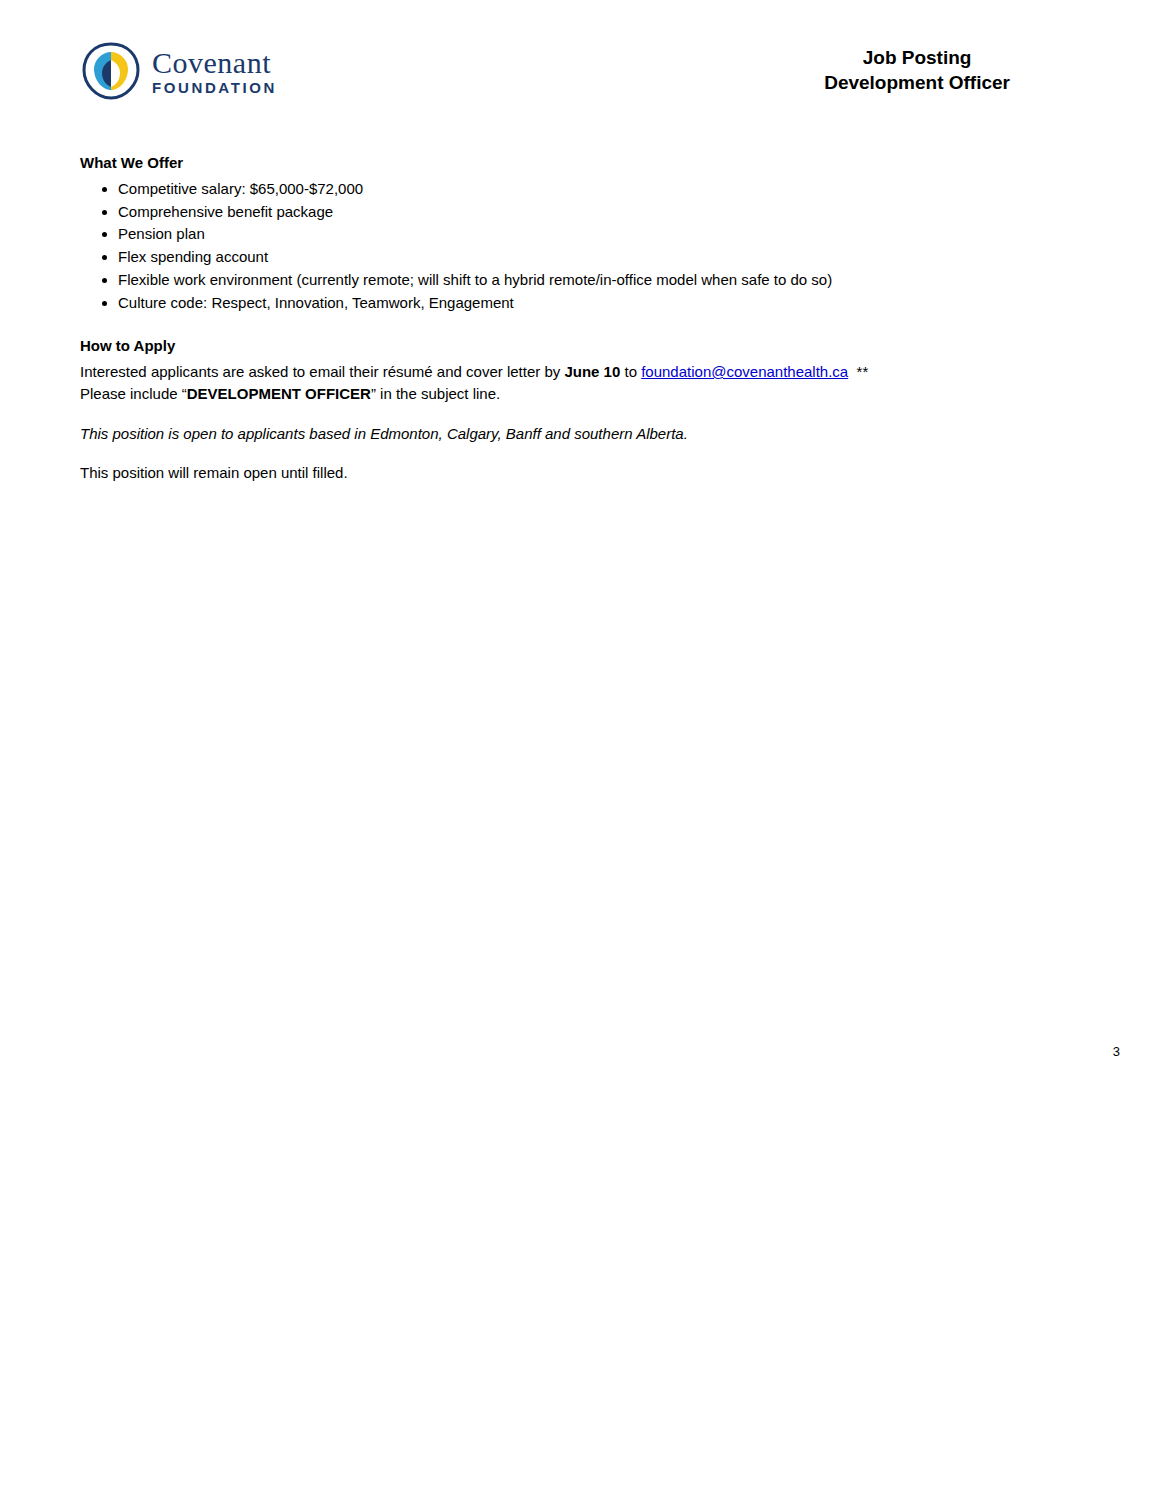Covenant
FOUNDATION
Job Posting
Development Officer
What We Offer
Competitive salary: $65,000-$72,000
Comprehensive benefit package
Pension plan
Flex spending account
Flexible work environment (currently remote; will shift to a hybrid remote/in-office model when safe to do so)
Culture code: Respect, Innovation, Teamwork, Engagement
How to Apply
Interested applicants are asked to email their résumé and cover letter by June 10 to foundation@covenanthealth.ca ** Please include “DEVELOPMENT OFFICER” in the subject line.
This position is open to applicants based in Edmonton, Calgary, Banff and southern Alberta.
This position will remain open until filled.
3